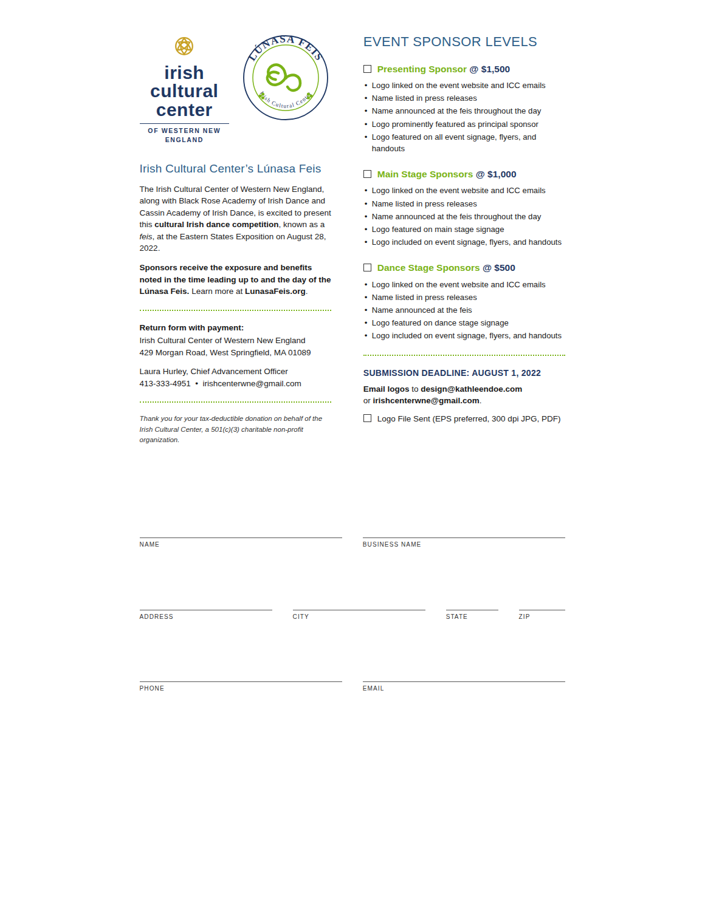irish cultural center
of Western New England
LÚNASA FEIS Irish Cultural Center
Irish Cultural Center’s Lúnasa Feis
The Irish Cultural Center of Western New England, along with Black Rose Academy of Irish Dance and Cassin Academy of Irish Dance, is excited to present this cultural Irish dance competition, known as a feis, at the Eastern States Exposition on August 28, 2022.
Sponsors receive the exposure and benefits noted in the time leading up to and the day of the Lúnasa Feis. Learn more at LunasaFeis.org.
Return form with payment:
Irish Cultural Center of Western New England
429 Morgan Road, West Springfield, MA 01089
Laura Hurley, Chief Advancement Officer
413-333-4951 • irishcenterwne@gmail.com
Thank you for your tax-deductible donation on behalf of the Irish Cultural Center, a 501(c)(3) charitable non-profit organization.
Event Sponsor Levels
Presenting Sponsor @ $1,500
Logo linked on the event website and ICC emails
Name listed in press releases
Name announced at the feis throughout the day
Logo prominently featured as principal sponsor
Logo featured on all event signage, flyers, and handouts
Main Stage Sponsors @ $1,000
Logo linked on the event website and ICC emails
Name listed in press releases
Name announced at the feis throughout the day
Logo featured on main stage signage
Logo included on event signage, flyers, and handouts
Dance Stage Sponsors @ $500
Logo linked on the event website and ICC emails
Name listed in press releases
Name announced at the feis
Logo featured on dance stage signage
Logo included on event signage, flyers, and handouts
SUBMISSION DEADLINE: AUGUST 1, 2022
Email logos to design@kathleendoe.com
or irishcenterwne@gmail.com.
Logo File Sent (EPS preferred, 300 dpi JPG, PDF)
Name
Business Name
Address
City
State
Zip
Phone
Email